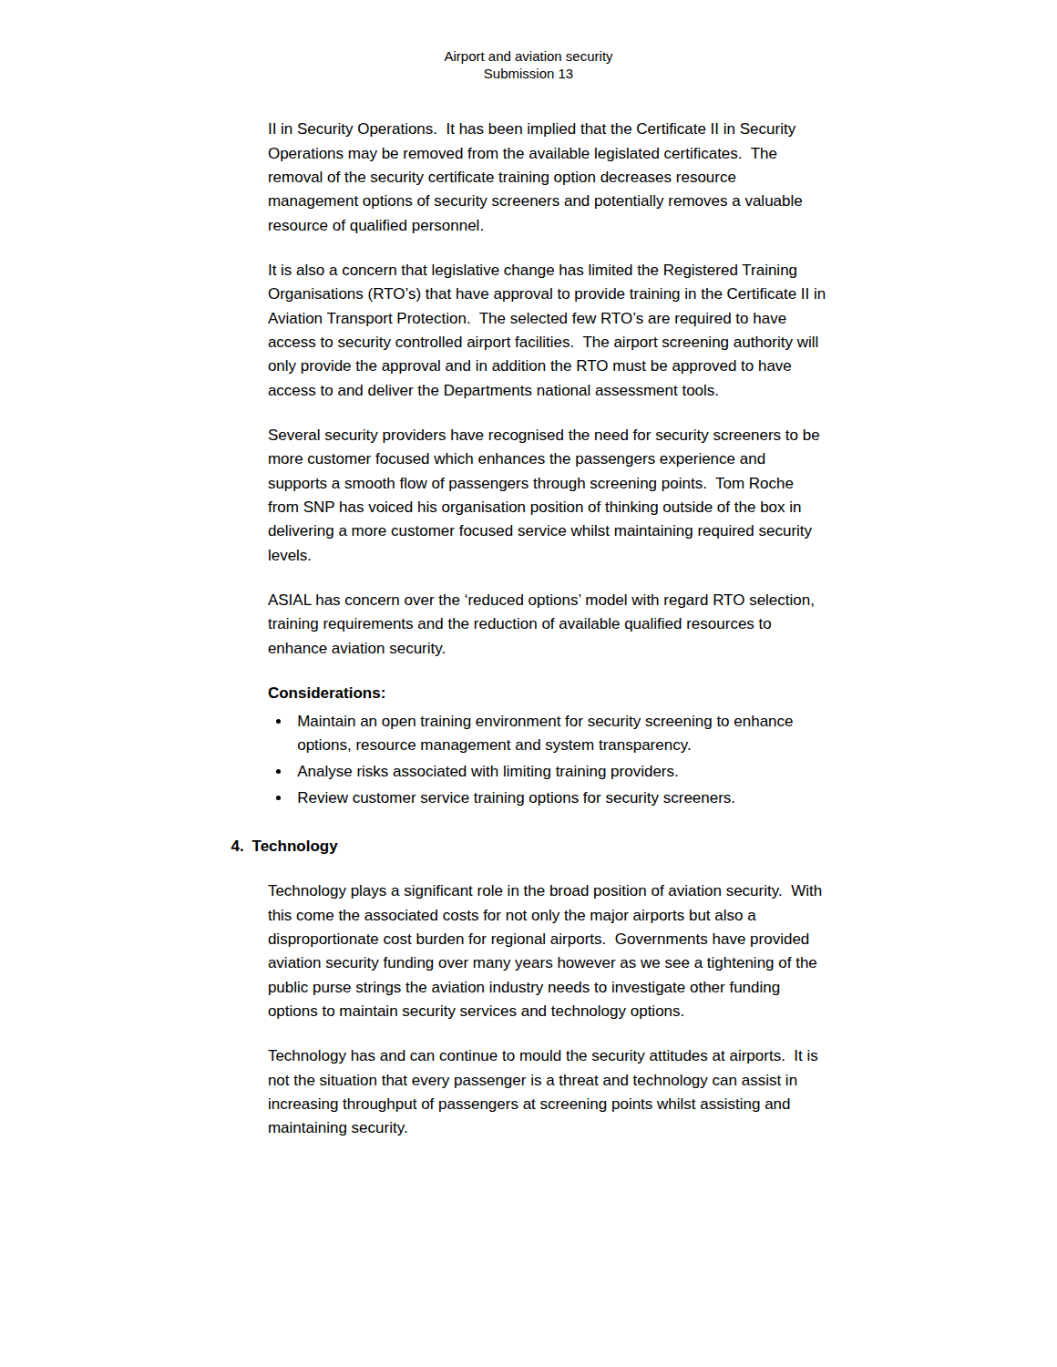Airport and aviation security Submission 13
II in Security Operations. It has been implied that the Certificate II in Security Operations may be removed from the available legislated certificates. The removal of the security certificate training option decreases resource management options of security screeners and potentially removes a valuable resource of qualified personnel.
It is also a concern that legislative change has limited the Registered Training Organisations (RTO’s) that have approval to provide training in the Certificate II in Aviation Transport Protection. The selected few RTO’s are required to have access to security controlled airport facilities. The airport screening authority will only provide the approval and in addition the RTO must be approved to have access to and deliver the Departments national assessment tools.
Several security providers have recognised the need for security screeners to be more customer focused which enhances the passengers experience and supports a smooth flow of passengers through screening points. Tom Roche from SNP has voiced his organisation position of thinking outside of the box in delivering a more customer focused service whilst maintaining required security levels.
ASIAL has concern over the ‘reduced options’ model with regard RTO selection, training requirements and the reduction of available qualified resources to enhance aviation security.
Considerations:
Maintain an open training environment for security screening to enhance options, resource management and system transparency.
Analyse risks associated with limiting training providers.
Review customer service training options for security screeners.
4. Technology
Technology plays a significant role in the broad position of aviation security. With this come the associated costs for not only the major airports but also a disproportionate cost burden for regional airports. Governments have provided aviation security funding over many years however as we see a tightening of the public purse strings the aviation industry needs to investigate other funding options to maintain security services and technology options.
Technology has and can continue to mould the security attitudes at airports. It is not the situation that every passenger is a threat and technology can assist in increasing throughput of passengers at screening points whilst assisting and maintaining security.